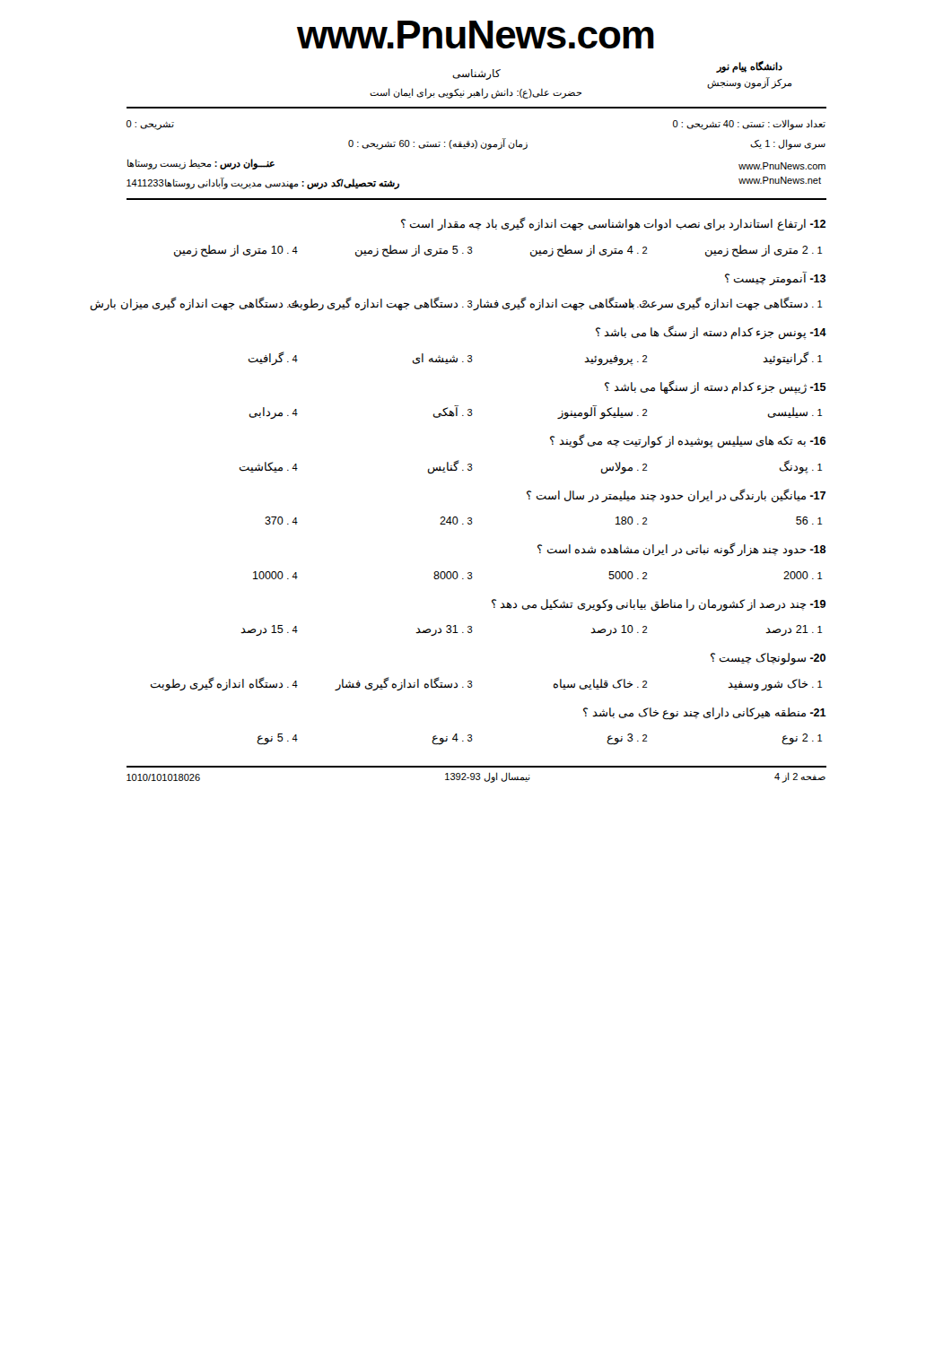www.PnuNews.com
دانشگاه پیام نور
مرکز آزمون وسنجش
کارشناسی
حضرت علی(ع): دانش راهبر نیکویی برای ایمان است
دانشگاه پیام نور
مرکز آزمون وسنجش
تعداد سوالات : تستی : 40 تشریحی : 0
تشریحی : 0
سری سوال : 1 یک
زمان آزمون (دقیقه) : تستی : 60 تشریحی : 0
www.PnuNews.com
www.PnuNews.net
عنـــوان درس : محیط زیست روستاها
رشته تحصیلی/کد درس : مهندسی مدیریت وآبادانی روستاها1411233
12- ارتفاع استاندارد برای نصب ادوات هواشناسی جهت اندازه گیری باد چه مقدار است ؟
1 . 2 متری از سطح زمین
2 . 4 متری از سطح زمین
3 . 5 متری از سطح زمین
4 . 10 متری از سطح زمین
13- آنمومتر چیست ؟
1 . دستگاهی جهت اندازه گیری سرعت باد
2 . دستگاهی جهت اندازه گیری فشار
3 . دستگاهی جهت اندازه گیری رطوبت
4 . دستگاهی جهت اندازه گیری میزان بارش
14- پونس جزء کدام دسته از سنگ ها می باشد ؟
1 . گرانیتوئید
2 . پروفیروئید
3 . شیشه ای
4 . گرافیت
15- ژیپس جزء کدام دسته از سنگها می باشد ؟
1 . سیلیسی
2 . سیلیکو آلومینوز
3 . آهکی
4 . مردابی
16- به تکه های سیلیس پوشیده از کوارتیت چه می گویند ؟
1 . پودنگ
2 . مولاس
3 . گنایس
4 . میکاشیت
17- میانگین بارندگی در ایران حدود چند میلیمتر در سال است ؟
1 . 56
2 . 180
3 . 240
4 . 370
18- حدود چند هزار گونه نباتی در ایران مشاهده شده است ؟
1 . 2000
2 . 5000
3 . 8000
4 . 10000
19- چند درصد از کشورمان را مناطق بیابانی وکویری تشکیل می دهد ؟
1 . 21 درصد
2 . 10 درصد
3 . 31 درصد
4 . 15 درصد
20- سولونچاک چیست ؟
1 . خاک شور وسفید
2 . خاک قلیایی سیاه
3 . دستگاه اندازه گیری فشار
4 . دستگاه اندازه گیری رطوبت
21- منطقه هیرکانی دارای چند نوع خاک می باشد ؟
1 . 2 نوع
2 . 3 نوع
3 . 4 نوع
4 . 5 نوع
صفحه 2 از 4
نیمسال اول 93-1392
1010/101018026